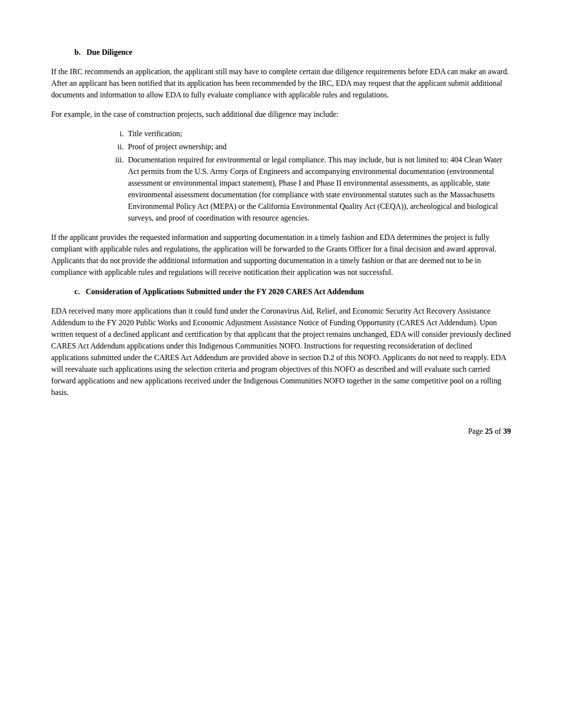b. Due Diligence
If the IRC recommends an application, the applicant still may have to complete certain due diligence requirements before EDA can make an award. After an applicant has been notified that its application has been recommended by the IRC, EDA may request that the applicant submit additional documents and information to allow EDA to fully evaluate compliance with applicable rules and regulations.
For example, in the case of construction projects, such additional due diligence may include:
Title verification;
Proof of project ownership; and
Documentation required for environmental or legal compliance. This may include, but is not limited to: 404 Clean Water Act permits from the U.S. Army Corps of Engineers and accompanying environmental documentation (environmental assessment or environmental impact statement), Phase I and Phase II environmental assessments, as applicable, state environmental assessment documentation (for compliance with state environmental statutes such as the Massachusetts Environmental Policy Act (MEPA) or the California Environmental Quality Act (CEQA)), archeological and biological surveys, and proof of coordination with resource agencies.
If the applicant provides the requested information and supporting documentation in a timely fashion and EDA determines the project is fully compliant with applicable rules and regulations, the application will be forwarded to the Grants Officer for a final decision and award approval. Applicants that do not provide the additional information and supporting documentation in a timely fashion or that are deemed not to be in compliance with applicable rules and regulations will receive notification their application was not successful.
c. Consideration of Applications Submitted under the FY 2020 CARES Act Addendum
EDA received many more applications than it could fund under the Coronavirus Aid, Relief, and Economic Security Act Recovery Assistance Addendum to the FY 2020 Public Works and Economic Adjustment Assistance Notice of Funding Opportunity (CARES Act Addendum). Upon written request of a declined applicant and certification by that applicant that the project remains unchanged, EDA will consider previously declined CARES Act Addendum applications under this Indigenous Communities NOFO. Instructions for requesting reconsideration of declined applications submitted under the CARES Act Addendum are provided above in section D.2 of this NOFO. Applicants do not need to reapply. EDA will reevaluate such applications using the selection criteria and program objectives of this NOFO as described and will evaluate such carried forward applications and new applications received under the Indigenous Communities NOFO together in the same competitive pool on a rolling basis.
Page 25 of 39